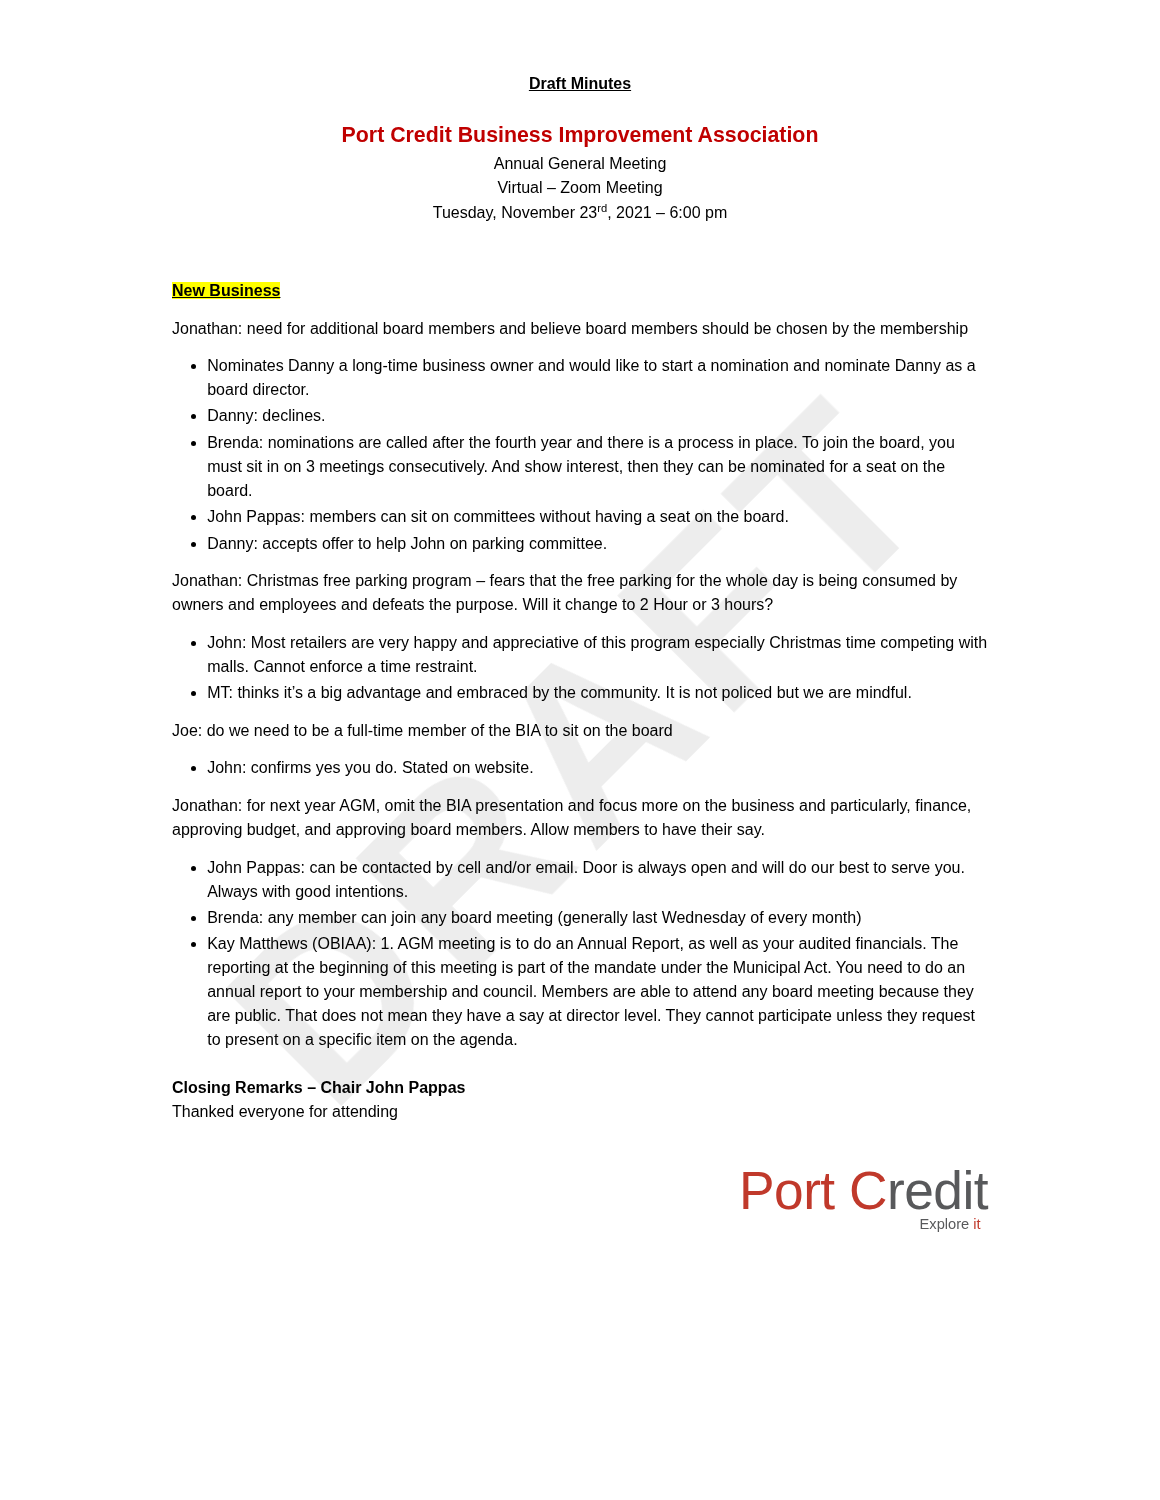DRAFT
Draft Minutes
Port Credit Business Improvement Association
Annual General Meeting
Virtual – Zoom Meeting
Tuesday, November 23rd, 2021 – 6:00 pm
New Business
Jonathan: need for additional board members and believe board members should be chosen by the membership
Nominates Danny a long-time business owner and would like to start a nomination and nominate Danny as a board director.
Danny: declines.
Brenda: nominations are called after the fourth year and there is a process in place. To join the board, you must sit in on 3 meetings consecutively. And show interest, then they can be nominated for a seat on the board.
John Pappas: members can sit on committees without having a seat on the board.
Danny: accepts offer to help John on parking committee.
Jonathan: Christmas free parking program – fears that the free parking for the whole day is being consumed by owners and employees and defeats the purpose. Will it change to 2 Hour or 3 hours?
John: Most retailers are very happy and appreciative of this program especially Christmas time competing with malls. Cannot enforce a time restraint.
MT: thinks it’s a big advantage and embraced by the community. It is not policed but we are mindful.
Joe: do we need to be a full-time member of the BIA to sit on the board
John: confirms yes you do. Stated on website.
Jonathan: for next year AGM, omit the BIA presentation and focus more on the business and particularly, finance, approving budget, and approving board members. Allow members to have their say.
John Pappas: can be contacted by cell and/or email. Door is always open and will do our best to serve you. Always with good intentions.
Brenda: any member can join any board meeting (generally last Wednesday of every month)
Kay Matthews (OBIAA): 1. AGM meeting is to do an Annual Report, as well as your audited financials. The reporting at the beginning of this meeting is part of the mandate under the Municipal Act. You need to do an annual report to your membership and council. Members are able to attend any board meeting because they are public. That does not mean they have a say at director level. They cannot participate unless they request to present on a specific item on the agenda.
Closing Remarks – Chair John Pappas
Thanked everyone for attending
Port Credit
Explore it